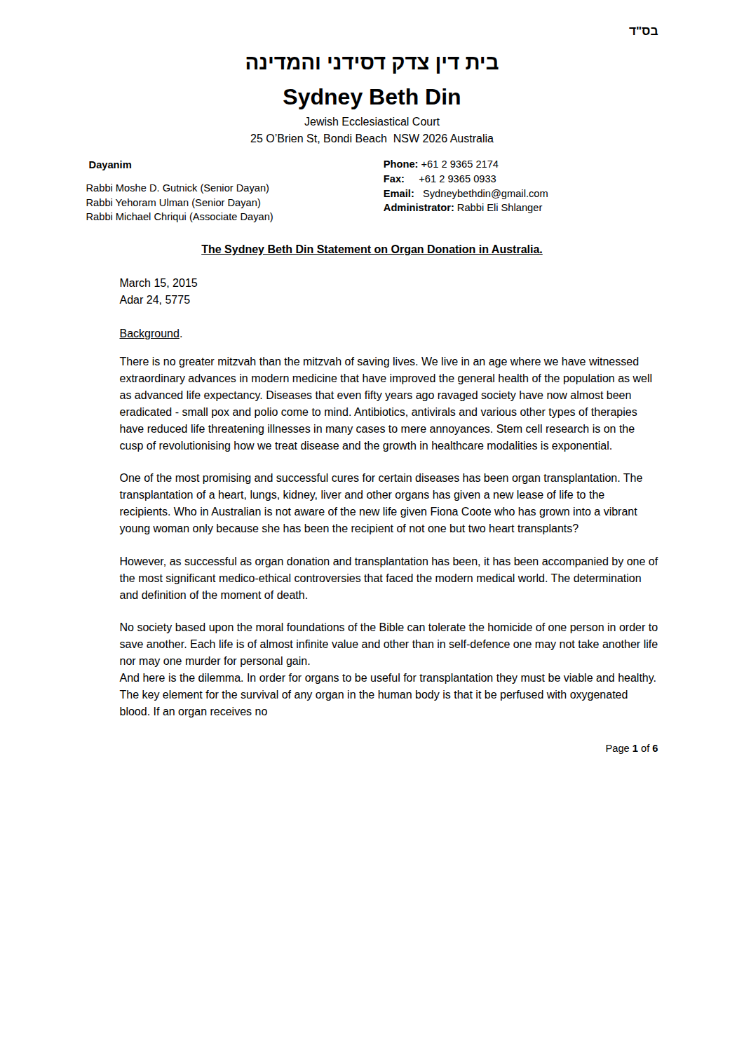בס"ד
בית דין צדק דסידני והמדינה
Sydney Beth Din
Jewish Ecclesiastical Court
25 O’Brien St, Bondi Beach NSW 2026 Australia
| Dayanim Rabbi Moshe D. Gutnick (Senior Dayan) Rabbi Yehoram Ulman (Senior Dayan) Rabbi Michael Chriqui (Associate Dayan) | Phone: +61 2 9365 2174 Fax: +61 2 9365 0933 Email: Sydneybethdin@gmail.com Administrator: Rabbi Eli Shlanger |
The Sydney Beth Din Statement on Organ Donation in Australia.
March 15, 2015
Adar 24, 5775
Background
.
There is no greater mitzvah than the mitzvah of saving lives. We live in an age where we have witnessed extraordinary advances in modern medicine that have improved the general health of the population as well as advanced life expectancy. Diseases that even fifty years ago ravaged society have now almost been eradicated - small pox and polio come to mind. Antibiotics, antivirals and various other types of therapies have reduced life threatening illnesses in many cases to mere annoyances. Stem cell research is on the cusp of revolutionising how we treat disease and the growth in healthcare modalities is exponential.
One of the most promising and successful cures for certain diseases has been organ transplantation. The transplantation of a heart, lungs, kidney, liver and other organs has given a new lease of life to the recipients. Who in Australian is not aware of the new life given Fiona Coote who has grown into a vibrant young woman only because she has been the recipient of not one but two heart transplants?
However, as successful as organ donation and transplantation has been, it has been accompanied by one of the most significant medico-ethical controversies that faced the modern medical world. The determination and definition of the moment of death.
No society based upon the moral foundations of the Bible can tolerate the homicide of one person in order to save another. Each life is of almost infinite value and other than in self-defence one may not take another life nor may one murder for personal gain.
And here is the dilemma. In order for organs to be useful for transplantation they must be viable and healthy. The key element for the survival of any organ in the human body is that it be perfused with oxygenated blood. If an organ receives no
Page 1 of 6